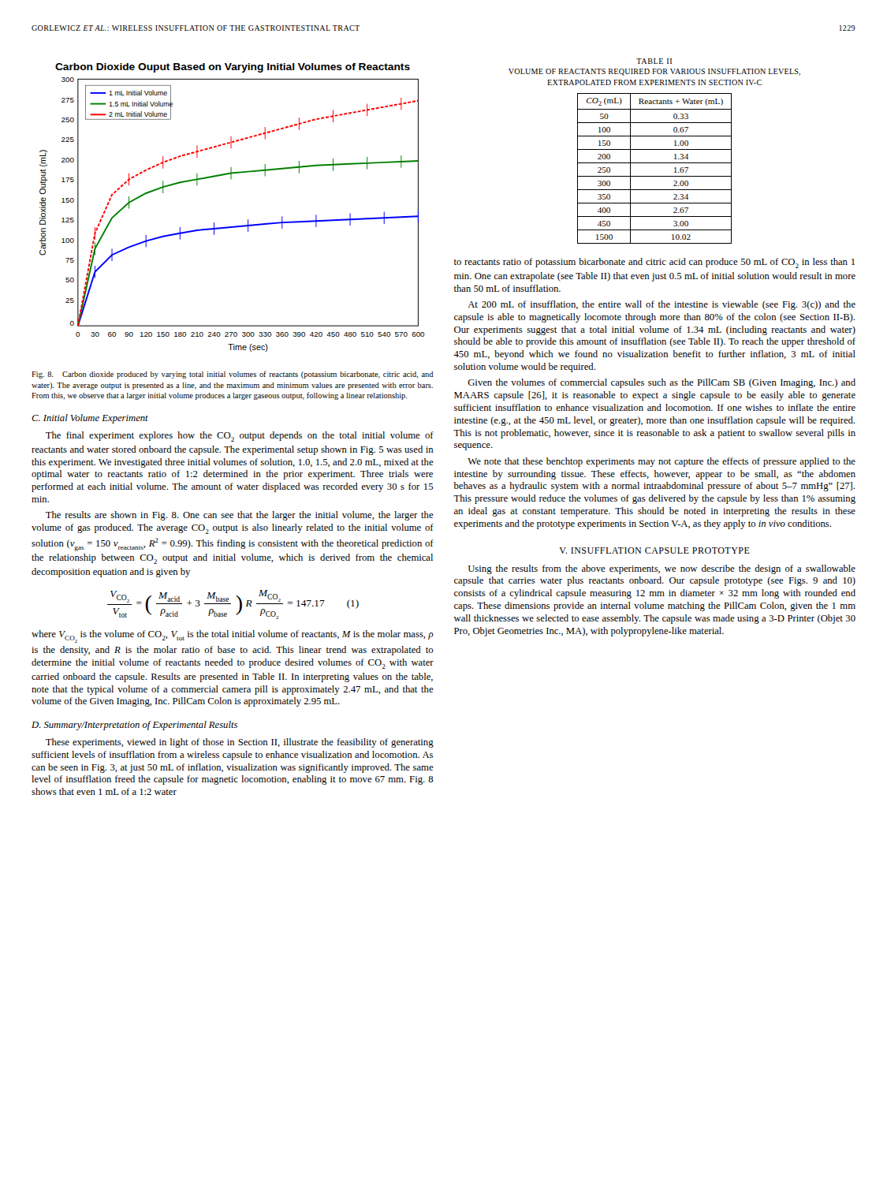Gorlewicz et al.: Wireless Insufflation of the Gastrointestinal Tract
1229
Fig. 8. Carbon dioxide produced by varying total initial volumes of reactants (potassium bicarbonate, citric acid, and water). The average output is presented as a line, and the maximum and minimum values are presented with error bars. From this, we observe that a larger initial volume produces a larger gaseous output, following a linear relationship.
C. Initial Volume Experiment
The final experiment explores how the CO2 output depends on the total initial volume of reactants and water stored onboard the capsule. The experimental setup shown in Fig. 5 was used in this experiment. We investigated three initial volumes of solution, 1.0, 1.5, and 2.0 mL, mixed at the optimal water to reactants ratio of 1:2 determined in the prior experiment. Three trials were performed at each initial volume. The amount of water displaced was recorded every 30 s for 15 min.
The results are shown in Fig. 8. One can see that the larger the initial volume, the larger the volume of gas produced. The average CO2 output is also linearly related to the initial volume of solution (vgas = 150 vreactants, R2 = 0.99). This finding is consistent with the theoretical prediction of the relationship between CO2 output and initial volume, which is derived from the chemical decomposition equation and is given by
VCO2 Vtot = ( Macid ρacid + 3 Mbase ρbase ) R MCO2 ρCO2 = 147.17
(1)
where VCO2 is the volume of CO2, Vtot is the total initial volume of reactants, M is the molar mass, ρ is the density, and R is the molar ratio of base to acid. This linear trend was extrapolated to determine the initial volume of reactants needed to produce desired volumes of CO2 with water carried onboard the capsule. Results are presented in Table II. In interpreting values on the table, note that the typical volume of a commercial camera pill is approximately 2.47 mL, and that the volume of the Given Imaging, Inc. PillCam Colon is approximately 2.95 mL.
D. Summary/Interpretation of Experimental Results
These experiments, viewed in light of those in Section II, illustrate the feasibility of generating sufficient levels of insufflation from a wireless capsule to enhance visualization and locomotion. As can be seen in Fig. 3, at just 50 mL of inflation, visualization was significantly improved. The same level of insufflation freed the capsule for magnetic locomotion, enabling it to move 67 mm. Fig. 8 shows that even 1 mL of a 1:2 water
Table II Volume of Reactants Required for Various Insufflation Levels,
Extrapolated from Experiments in Section IV-C
| CO 2 (mL) | Reactants + Water (mL) |
| --- | --- |
| 50 | 0.33 |
| 100 | 0.67 |
| 150 | 1.00 |
| 200 | 1.34 |
| 250 | 1.67 |
| 300 | 2.00 |
| 350 | 2.34 |
| 400 | 2.67 |
| 450 | 3.00 |
| 1500 | 10.02 |
to reactants ratio of potassium bicarbonate and citric acid can produce 50 mL of CO2 in less than 1 min. One can extrapolate (see Table II) that even just 0.5 mL of initial solution would result in more than 50 mL of insufflation.
At 200 mL of insufflation, the entire wall of the intestine is viewable (see Fig. 3(c)) and the capsule is able to magnetically locomote through more than 80% of the colon (see Section II-B). Our experiments suggest that a total initial volume of 1.34 mL (including reactants and water) should be able to provide this amount of insufflation (see Table II). To reach the upper threshold of 450 mL, beyond which we found no visualization benefit to further inflation, 3 mL of initial solution volume would be required.
Given the volumes of commercial capsules such as the PillCam SB (Given Imaging, Inc.) and MAARS capsule [26], it is reasonable to expect a single capsule to be easily able to generate sufficient insufflation to enhance visualization and locomotion. If one wishes to inflate the entire intestine (e.g., at the 450 mL level, or greater), more than one insufflation capsule will be required. This is not problematic, however, since it is reasonable to ask a patient to swallow several pills in sequence.
We note that these benchtop experiments may not capture the effects of pressure applied to the intestine by surrounding tissue. These effects, however, appear to be small, as “the abdomen behaves as a hydraulic system with a normal intraabdominal pressure of about 5–7 mmHg” [27]. This pressure would reduce the volumes of gas delivered by the capsule by less than 1% assuming an ideal gas at constant temperature. This should be noted in interpreting the results in these experiments and the prototype experiments in Section V-A, as they apply to in vivo conditions.
V. Insufflation Capsule Prototype
Using the results from the above experiments, we now describe the design of a swallowable capsule that carries water plus reactants onboard. Our capsule prototype (see Figs. 9 and 10) consists of a cylindrical capsule measuring 12 mm in diameter × 32 mm long with rounded end caps. These dimensions provide an internal volume matching the PillCam Colon, given the 1 mm wall thicknesses we selected to ease assembly. The capsule was made using a 3-D Printer (Objet 30 Pro, Objet Geometries Inc., MA), with polypropylene-like material.